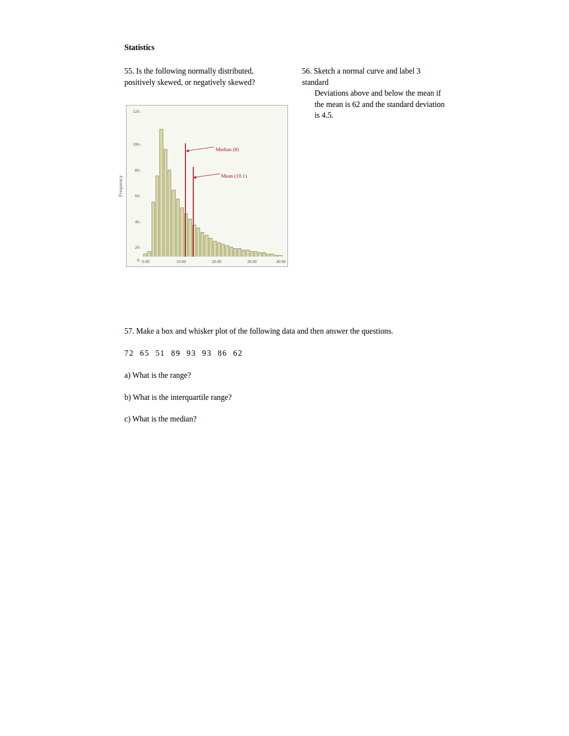Statistics
55. Is the following normally distributed,
positively skewed, or negatively skewed?
Frequency
120– 100– 80– 60– 40– 20– 0–
Median (8)
Mean (10.1)
0.00 10.00 20.00 30.00 40.00
56. Sketch a normal curve and label 3 standard Deviations above and below the mean if the mean is 62 and the standard deviation is 4.5.
57. Make a box and whisker plot of the following data and then answer the questions.
72 65 51 89 93 93 86 62
a) What is the range?
b) What is the interquartile range?
c) What is the median?